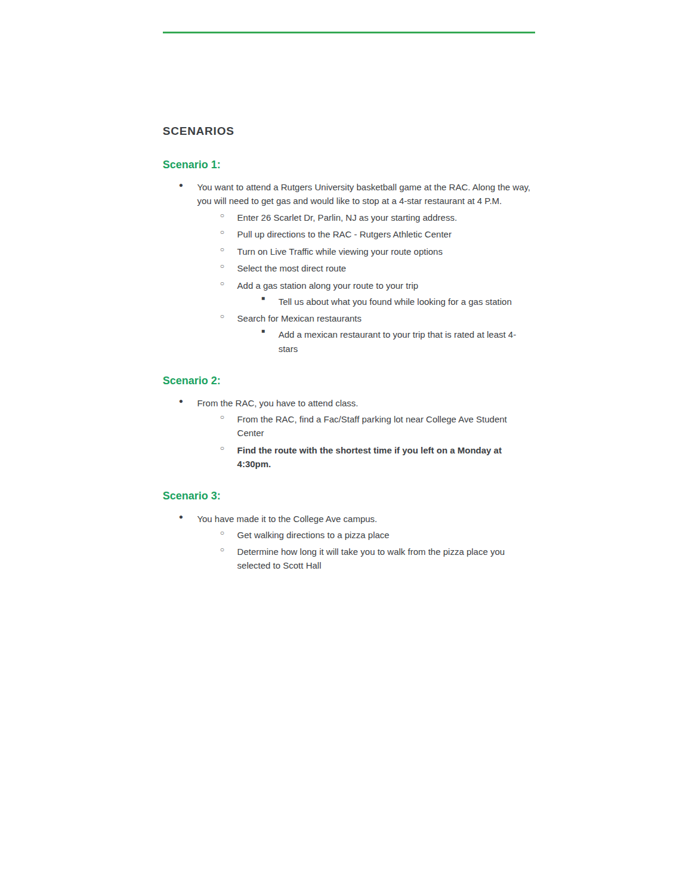SCENARIOS
Scenario 1:
You want to attend a Rutgers University basketball game at the RAC. Along the way, you will need to get gas and would like to stop at a 4-star restaurant at 4 P.M.
Enter 26 Scarlet Dr, Parlin, NJ as your starting address.
Pull up directions to the RAC - Rutgers Athletic Center
Turn on Live Traffic while viewing your route options
Select the most direct route
Add a gas station along your route to your trip
Tell us about what you found while looking for a gas station
Search for Mexican restaurants
Add a mexican restaurant to your trip that is rated at least 4-stars
Scenario 2:
From the RAC, you have to attend class.
From the RAC, find a Fac/Staff parking lot near College Ave Student Center
Find the route with the shortest time if you left on a Monday at 4:30pm.
Scenario 3:
You have made it to the College Ave campus.
Get walking directions to a pizza place
Determine how long it will take you to walk from the pizza place you selected to Scott Hall